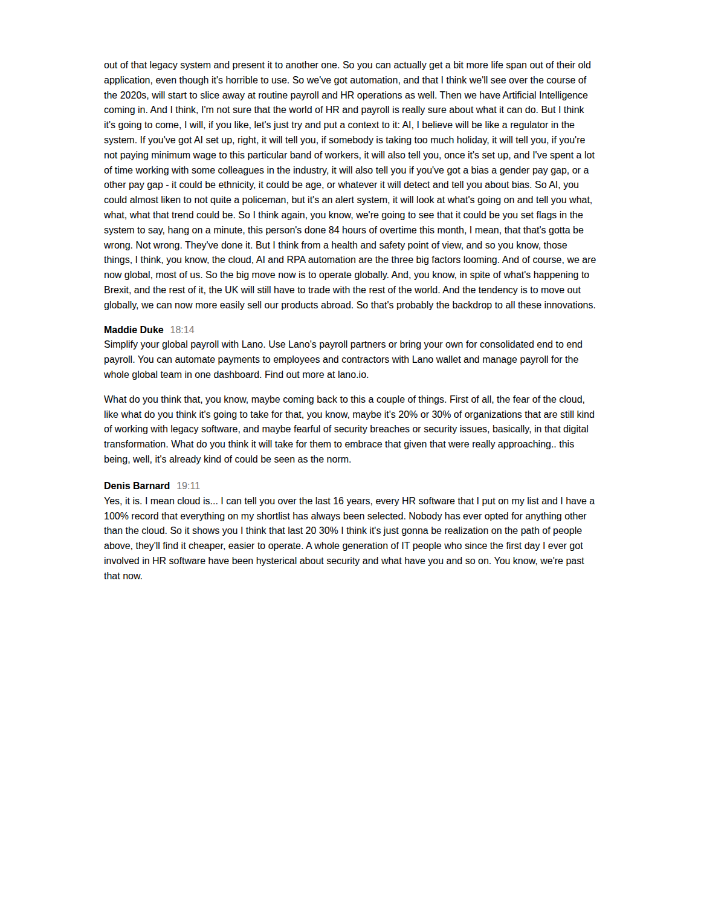out of that legacy system and present it to another one. So you can actually get a bit more life span out of their old application, even though it's horrible to use. So we've got automation, and that I think we'll see over the course of the 2020s, will start to slice away at routine payroll and HR operations as well. Then we have Artificial Intelligence coming in. And I think, I'm not sure that the world of HR and payroll is really sure about what it can do. But I think it's going to come, I will, if you like, let's just try and put a context to it: AI, I believe will be like a regulator in the system. If you've got AI set up, right, it will tell you, if somebody is taking too much holiday, it will tell you, if you're not paying minimum wage to this particular band of workers, it will also tell you, once it's set up, and I've spent a lot of time working with some colleagues in the industry, it will also tell you if you've got a bias a gender pay gap, or a other pay gap - it could be ethnicity, it could be age, or whatever it will detect and tell you about bias. So AI, you could almost liken to not quite a policeman, but it's an alert system, it will look at what's going on and tell you what, what, what that trend could be. So I think again, you know, we're going to see that it could be you set flags in the system to say, hang on a minute, this person's done 84 hours of overtime this month, I mean, that that's gotta be wrong. Not wrong. They've done it. But I think from a health and safety point of view, and so you know, those things, I think, you know, the cloud, AI and RPA automation are the three big factors looming. And of course, we are now global, most of us. So the big move now is to operate globally. And, you know, in spite of what's happening to Brexit, and the rest of it, the UK will still have to trade with the rest of the world. And the tendency is to move out globally, we can now more easily sell our products abroad. So that's probably the backdrop to all these innovations.
Maddie Duke 18:14
Simplify your global payroll with Lano. Use Lano's payroll partners or bring your own for consolidated end to end payroll. You can automate payments to employees and contractors with Lano wallet and manage payroll for the whole global team in one dashboard. Find out more at lano.io.
What do you think that, you know, maybe coming back to this a couple of things. First of all, the fear of the cloud, like what do you think it's going to take for that, you know, maybe it's 20% or 30% of organizations that are still kind of working with legacy software, and maybe fearful of security breaches or security issues, basically, in that digital transformation. What do you think it will take for them to embrace that given that were really approaching.. this being, well, it's already kind of could be seen as the norm.
Denis Barnard 19:11
Yes, it is. I mean cloud is... I can tell you over the last 16 years, every HR software that I put on my list and I have a 100% record that everything on my shortlist has always been selected. Nobody has ever opted for anything other than the cloud. So it shows you I think that last 20 30% I think it's just gonna be realization on the path of people above, they'll find it cheaper, easier to operate. A whole generation of IT people who since the first day I ever got involved in HR software have been hysterical about security and what have you and so on. You know, we're past that now.